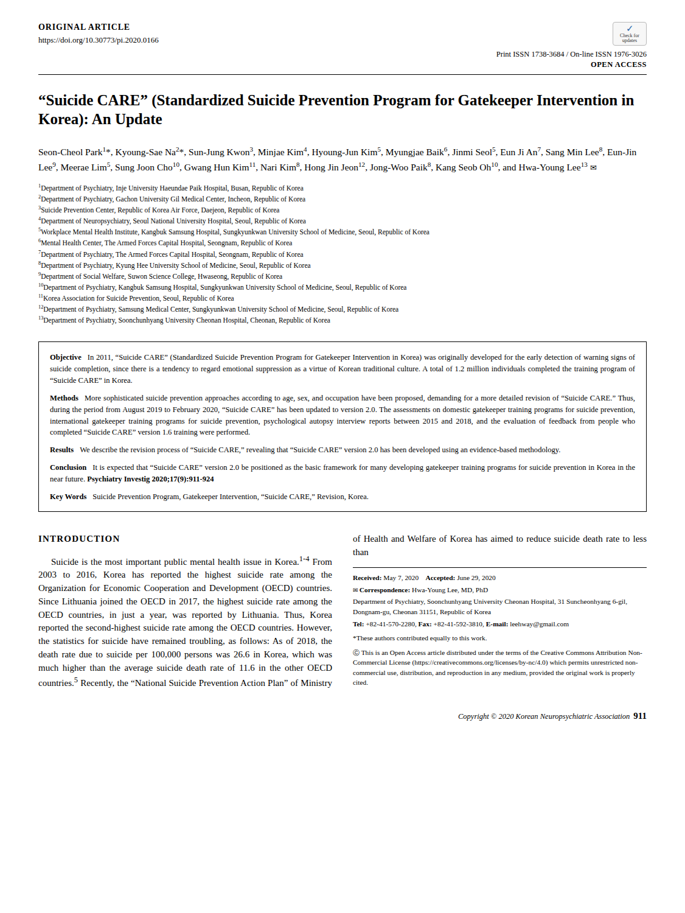ORIGINAL ARTICLE
https://doi.org/10.30773/pi.2020.0166
✓Check for
updates
Print ISSN 1738-3684 / On-line ISSN 1976-3026
OPEN ACCESS
“Suicide CARE” (Standardized Suicide Prevention Program for Gatekeeper Intervention in Korea): An Update
Seon-Cheol Park1*, Kyoung-Sae Na2*, Sun-Jung Kwon3, Minjae Kim4, Hyoung-Jun Kim5, Myungjae Baik6, Jinmi Seol5, Eun Ji An7, Sang Min Lee8, Eun-Jin Lee9, Meerae Lim5, Sung Joon Cho10, Gwang Hun Kim11, Nari Kim8, Hong Jin Jeon12, Jong-Woo Paik8, Kang Seob Oh10, and Hwa-Young Lee13 ✉
1Department of Psychiatry, Inje University Haeundae Paik Hospital, Busan, Republic of Korea
2Department of Psychiatry, Gachon University Gil Medical Center, Incheon, Republic of Korea
3Suicide Prevention Center, Republic of Korea Air Force, Daejeon, Republic of Korea
4Department of Neuropsychiatry, Seoul National University Hospital, Seoul, Republic of Korea
5Workplace Mental Health Institute, Kangbuk Samsung Hospital, Sungkyunkwan University School of Medicine, Seoul, Republic of Korea
6Mental Health Center, The Armed Forces Capital Hospital, Seongnam, Republic of Korea
7Department of Psychiatry, The Armed Forces Capital Hospital, Seongnam, Republic of Korea
8Department of Psychiatry, Kyung Hee University School of Medicine, Seoul, Republic of Korea
9Department of Social Welfare, Suwon Science College, Hwaseong, Republic of Korea
10Department of Psychiatry, Kangbuk Samsung Hospital, Sungkyunkwan University School of Medicine, Seoul, Republic of Korea
11Korea Association for Suicide Prevention, Seoul, Republic of Korea
12Department of Psychiatry, Samsung Medical Center, Sungkyunkwan University School of Medicine, Seoul, Republic of Korea
13Department of Psychiatry, Soonchunhyang University Cheonan Hospital, Cheonan, Republic of Korea
Objective In 2011, “Suicide CARE” (Standardized Suicide Prevention Program for Gatekeeper Intervention in Korea) was originally developed for the early detection of warning signs of suicide completion, since there is a tendency to regard emotional suppression as a virtue of Korean traditional culture. A total of 1.2 million individuals completed the training program of “Suicide CARE” in Korea.
Methods More sophisticated suicide prevention approaches according to age, sex, and occupation have been proposed, demanding for a more detailed revision of “Suicide CARE.” Thus, during the period from August 2019 to February 2020, “Suicide CARE” has been updated to version 2.0. The assessments on domestic gatekeeper training programs for suicide prevention, international gatekeeper training programs for suicide prevention, psychological autopsy interview reports between 2015 and 2018, and the evaluation of feedback from people who completed “Suicide CARE” version 1.6 training were performed.
Results We describe the revision process of “Suicide CARE,” revealing that “Suicide CARE” version 2.0 has been developed using an evidence-based methodology.
Conclusion It is expected that “Suicide CARE” version 2.0 be positioned as the basic framework for many developing gatekeeper training programs for suicide prevention in Korea in the near future. Psychiatry Investig 2020;17(9):911-924
Key Words Suicide Prevention Program, Gatekeeper Intervention, “Suicide CARE,” Revision, Korea.
INTRODUCTION
Suicide is the most important public mental health issue in Korea.1-4 From 2003 to 2016, Korea has reported the highest suicide rate among the Organization for Economic Cooperation and Development (OECD) countries. Since Lithuania joined the OECD in 2017, the highest suicide rate among the OECD countries, in just a year, was reported by Lithuania. Thus, Korea reported the second-highest suicide rate among the OECD countries. However, the statistics for suicide have remained troubling, as follows: As of 2018, the death rate due to suicide per 100,000 persons was 26.6 in Korea, which was much higher than the average suicide death rate of 11.6 in the other OECD countries.5 Recently, the “National Suicide Prevention Action Plan” of Ministry of Health and Welfare of Korea has aimed to reduce suicide death rate to less than
Received: May 7, 2020 Accepted: June 29, 2020
✉ Correspondence: Hwa-Young Lee, MD, PhD
Department of Psychiatry, Soonchunhyang University Cheonan Hospital, 31 Suncheonhyang 6-gil, Dongnam-gu, Cheonan 31151, Republic of Korea
Tel: +82-41-570-2280, Fax: +82-41-592-3810, E-mail: leehway@gmail.com
*These authors contributed equally to this work.
Ⓒ This is an Open Access article distributed under the terms of the Creative Commons Attribution Non-Commercial License (https://creativecommons.org/licenses/by-nc/4.0) which permits unrestricted non-commercial use, distribution, and reproduction in any medium, provided the original work is properly cited.
Copyright © 2020 Korean Neuropsychiatric Association 911